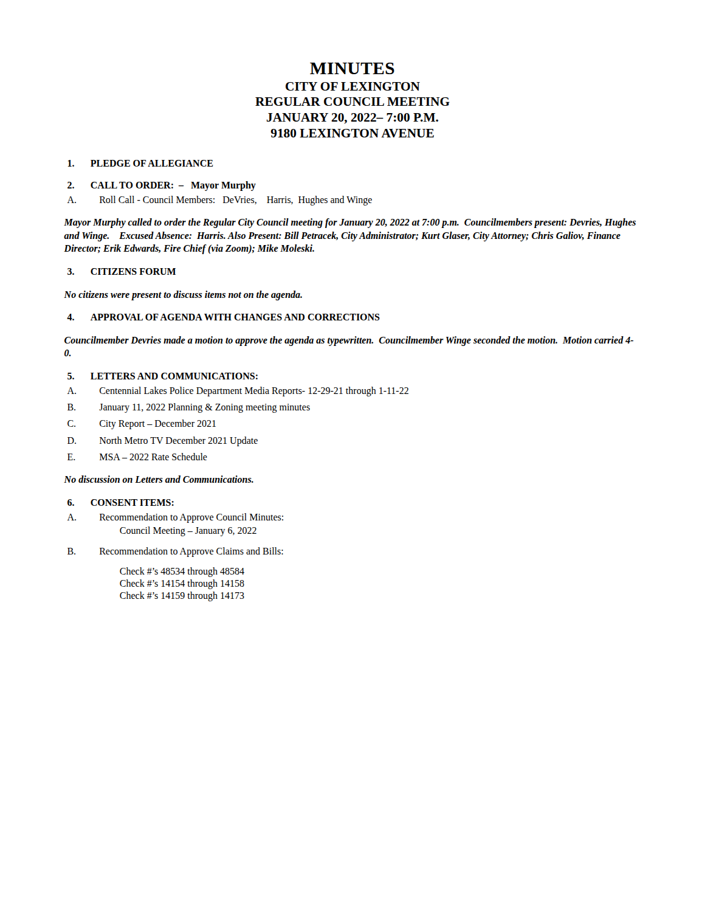MINUTES CITY OF LEXINGTON REGULAR COUNCIL MEETING JANUARY 20, 2022– 7:00 P.M. 9180 LEXINGTON AVENUE
1. PLEDGE OF ALLEGIANCE
2. CALL TO ORDER: – Mayor Murphy
A. Roll Call - Council Members: DeVries, Harris, Hughes and Winge
Mayor Murphy called to order the Regular City Council meeting for January 20, 2022 at 7:00 p.m. Councilmembers present: Devries, Hughes and Winge. Excused Absence: Harris. Also Present: Bill Petracek, City Administrator; Kurt Glaser, City Attorney; Chris Galiov, Finance Director; Erik Edwards, Fire Chief (via Zoom); Mike Moleski.
3. CITIZENS FORUM
No citizens were present to discuss items not on the agenda.
4. APPROVAL OF AGENDA WITH CHANGES AND CORRECTIONS
Councilmember Devries made a motion to approve the agenda as typewritten. Councilmember Winge seconded the motion. Motion carried 4-0.
5. LETTERS AND COMMUNICATIONS:
A. Centennial Lakes Police Department Media Reports- 12-29-21 through 1-11-22
B. January 11, 2022 Planning & Zoning meeting minutes
C. City Report – December 2021
D. North Metro TV December 2021 Update
E. MSA – 2022 Rate Schedule
No discussion on Letters and Communications.
6. CONSENT ITEMS:
A. Recommendation to Approve Council Minutes:
Council Meeting – January 6, 2022
B. Recommendation to Approve Claims and Bills:
Check #’s 48534 through 48584
Check #’s 14154 through 14158
Check #’s 14159 through 14173